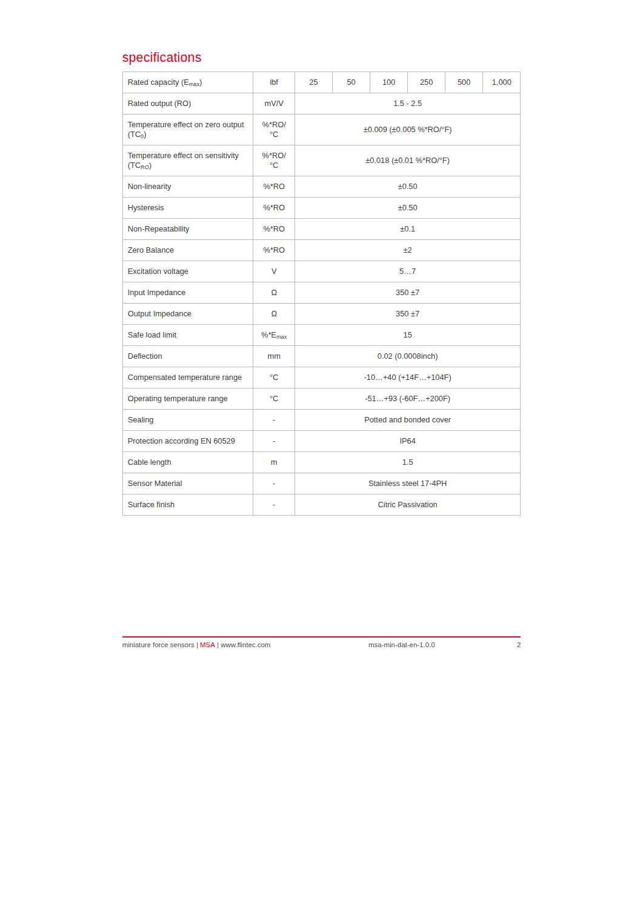specifications
| Rated capacity (E max ) | lbf | 25 | 50 | 100 | 250 | 500 | 1,000 |
| Rated output (RO) | mV/V | 1.5 - 2.5 |
| Temperature effect on zero output (TC 0 ) | %*RO/°C | ±0.009 (±0.005 %*RO/°F) |
| Temperature effect on sensitivity (TC RO ) | %*RO/°C | ±0.018 (±0.01 %*RO/°F) |
| Non-linearity | %*RO | ±0.50 |
| Hysteresis | %*RO | ±0.50 |
| Non-Repeatability | %*RO | ±0.1 |
| Zero Balance | %*RO | ±2 |
| Excitation voltage | V | 5…7 |
| Input Impedance | Ω | 350 ±7 |
| Output Impedance | Ω | 350 ±7 |
| Safe load limit | %*E max | 15 |
| Deflection | mm | 0.02 (0.0008inch) |
| Compensated temperature range | °C | -10…+40 (+14F…+104F) |
| Operating temperature range | °C | -51…+93 (-60F…+200F) |
| Sealing | - | Potted and bonded cover |
| Protection according EN 60529 | - | IP64 |
| Cable length | m | 1.5 |
| Sensor Material | - | Stainless steel 17-4PH |
| Surface finish | - | Citric Passivation |
miniature force sensors | MSA | www.flintec.com
msa-min-dat-en-1.0.0
2